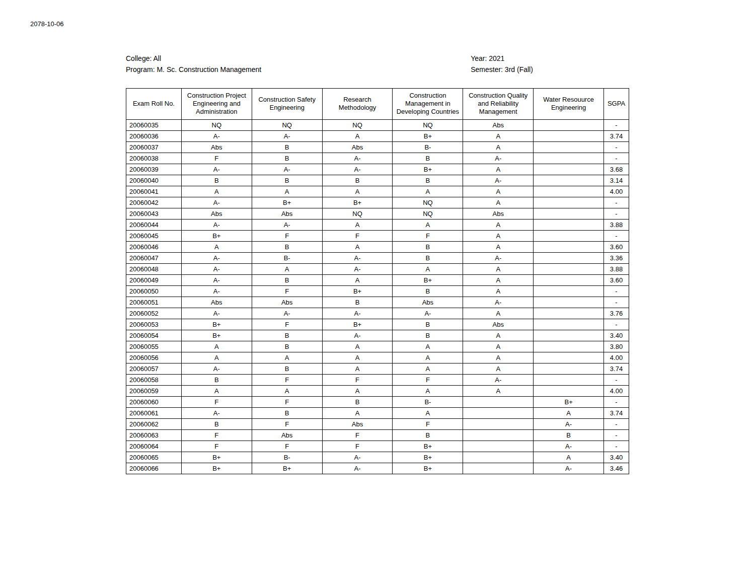2078-10-06
| College: All Program: M. Sc. Construction Management | Year: 2021 Semester: 3rd (Fall) |
| Exam Roll No. | Construction Project Engineering and Administration | Construction Safety Engineering | Research Methodology | Construction Management in Developing Countries | Construction Quality and Reliability Management | Water Resouurce Engineering | SGPA |
| --- | --- | --- | --- | --- | --- | --- | --- |
| 20060035 | NQ | NQ | NQ | NQ | Abs | | - |
| 20060036 | A- | A- | A | B+ | A | | 3.74 |
| 20060037 | Abs | B | Abs | B- | A | | - |
| 20060038 | F | B | A- | B | A- | | - |
| 20060039 | A- | A- | A- | B+ | A | | 3.68 |
| 20060040 | B | B | B | B | A- | | 3.14 |
| 20060041 | A | A | A | A | A | | 4.00 |
| 20060042 | A- | B+ | B+ | NQ | A | | - |
| 20060043 | Abs | Abs | NQ | NQ | Abs | | - |
| 20060044 | A- | A- | A | A | A | | 3.88 |
| 20060045 | B+ | F | F | F | A | | - |
| 20060046 | A | B | A | B | A | | 3.60 |
| 20060047 | A- | B- | A- | B | A- | | 3.36 |
| 20060048 | A- | A | A- | A | A | | 3.88 |
| 20060049 | A- | B | A | B+ | A | | 3.60 |
| 20060050 | A- | F | B+ | B | A | | - |
| 20060051 | Abs | Abs | B | Abs | A- | | - |
| 20060052 | A- | A- | A- | A- | A | | 3.76 |
| 20060053 | B+ | F | B+ | B | Abs | | - |
| 20060054 | B+ | B | A- | B | A | | 3.40 |
| 20060055 | A | B | A | A | A | | 3.80 |
| 20060056 | A | A | A | A | A | | 4.00 |
| 20060057 | A- | B | A | A | A | | 3.74 |
| 20060058 | B | F | F | F | A- | | - |
| 20060059 | A | A | A | A | A | | 4.00 |
| 20060060 | F | F | B | B- | | B+ | - |
| 20060061 | A- | B | A | A | | A | 3.74 |
| 20060062 | B | F | Abs | F | | A- | - |
| 20060063 | F | Abs | F | B | | B | - |
| 20060064 | F | F | F | B+ | | A- | - |
| 20060065 | B+ | B- | A- | B+ | | A | 3.40 |
| 20060066 | B+ | B+ | A- | B+ | | A- | 3.46 |